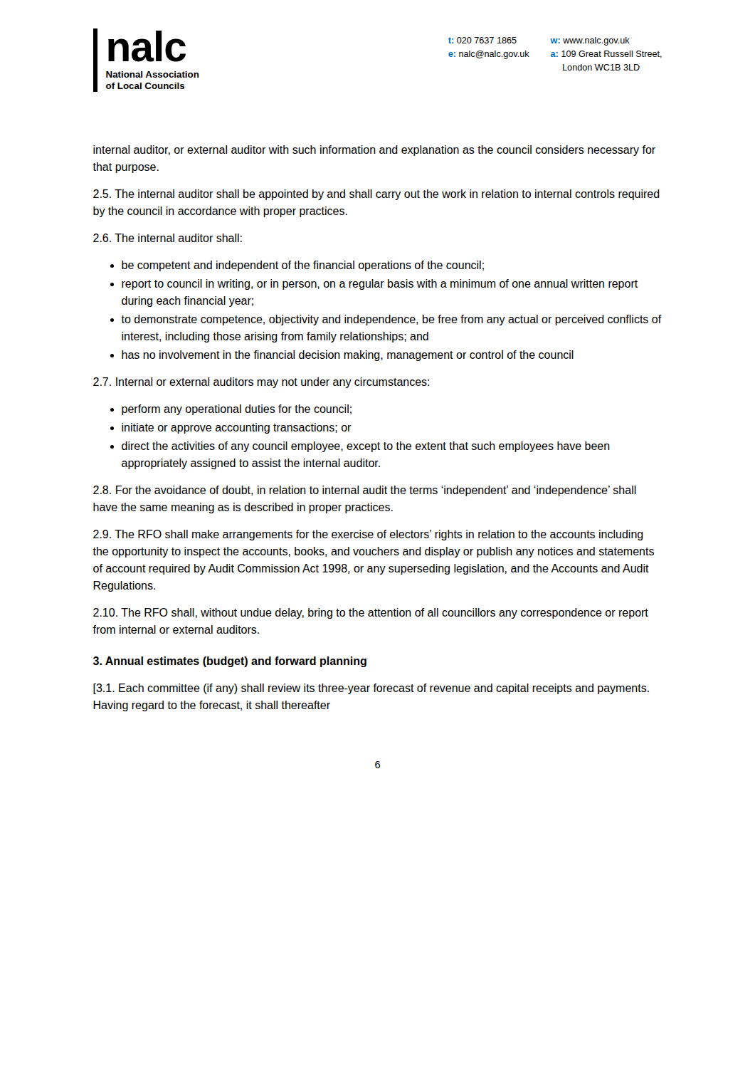nalc
National Association
of Local Councils
t: 020 7637 1865
e: nalc@nalc.gov.uk
w: www.nalc.gov.uk
a: 109 Great Russell Street,
London WC1B 3LD
internal auditor, or external auditor with such information and explanation as the council considers necessary for that purpose.
2.5. The internal auditor shall be appointed by and shall carry out the work in relation to internal controls required by the council in accordance with proper practices.
2.6. The internal auditor shall:
be competent and independent of the financial operations of the council;
report to council in writing, or in person, on a regular basis with a minimum of one annual written report during each financial year;
to demonstrate competence, objectivity and independence, be free from any actual or perceived conflicts of interest, including those arising from family relationships; and
has no involvement in the financial decision making, management or control of the council
2.7. Internal or external auditors may not under any circumstances:
perform any operational duties for the council;
initiate or approve accounting transactions; or
direct the activities of any council employee, except to the extent that such employees have been appropriately assigned to assist the internal auditor.
2.8. For the avoidance of doubt, in relation to internal audit the terms ‘independent’ and ‘independence’ shall have the same meaning as is described in proper practices.
2.9. The RFO shall make arrangements for the exercise of electors’ rights in relation to the accounts including the opportunity to inspect the accounts, books, and vouchers and display or publish any notices and statements of account required by Audit Commission Act 1998, or any superseding legislation, and the Accounts and Audit Regulations.
2.10. The RFO shall, without undue delay, bring to the attention of all councillors any correspondence or report from internal or external auditors.
3. Annual estimates (budget) and forward planning
[3.1. Each committee (if any) shall review its three-year forecast of revenue and capital receipts and payments. Having regard to the forecast, it shall thereafter
6